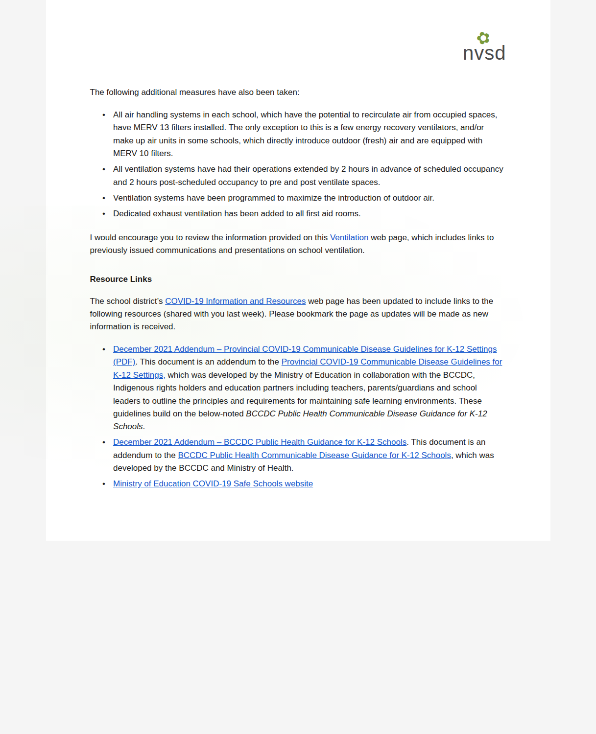✿ nvsd
The following additional measures have also been taken:
All air handling systems in each school, which have the potential to recirculate air from occupied spaces, have MERV 13 filters installed. The only exception to this is a few energy recovery ventilators, and/or make up air units in some schools, which directly introduce outdoor (fresh) air and are equipped with MERV 10 filters.
All ventilation systems have had their operations extended by 2 hours in advance of scheduled occupancy and 2 hours post-scheduled occupancy to pre and post ventilate spaces.
Ventilation systems have been programmed to maximize the introduction of outdoor air.
Dedicated exhaust ventilation has been added to all first aid rooms.
I would encourage you to review the information provided on this Ventilation web page, which includes links to previously issued communications and presentations on school ventilation.
Resource Links
The school district’s COVID-19 Information and Resources web page has been updated to include links to the following resources (shared with you last week). Please bookmark the page as updates will be made as new information is received.
December 2021 Addendum – Provincial COVID-19 Communicable Disease Guidelines for K-12 Settings (PDF). This document is an addendum to the Provincial COVID-19 Communicable Disease Guidelines for K-12 Settings, which was developed by the Ministry of Education in collaboration with the BCCDC, Indigenous rights holders and education partners including teachers, parents/guardians and school leaders to outline the principles and requirements for maintaining safe learning environments. These guidelines build on the below-noted BCCDC Public Health Communicable Disease Guidance for K-12 Schools.
December 2021 Addendum – BCCDC Public Health Guidance for K-12 Schools. This document is an addendum to the BCCDC Public Health Communicable Disease Guidance for K-12 Schools, which was developed by the BCCDC and Ministry of Health.
Ministry of Education COVID-19 Safe Schools website